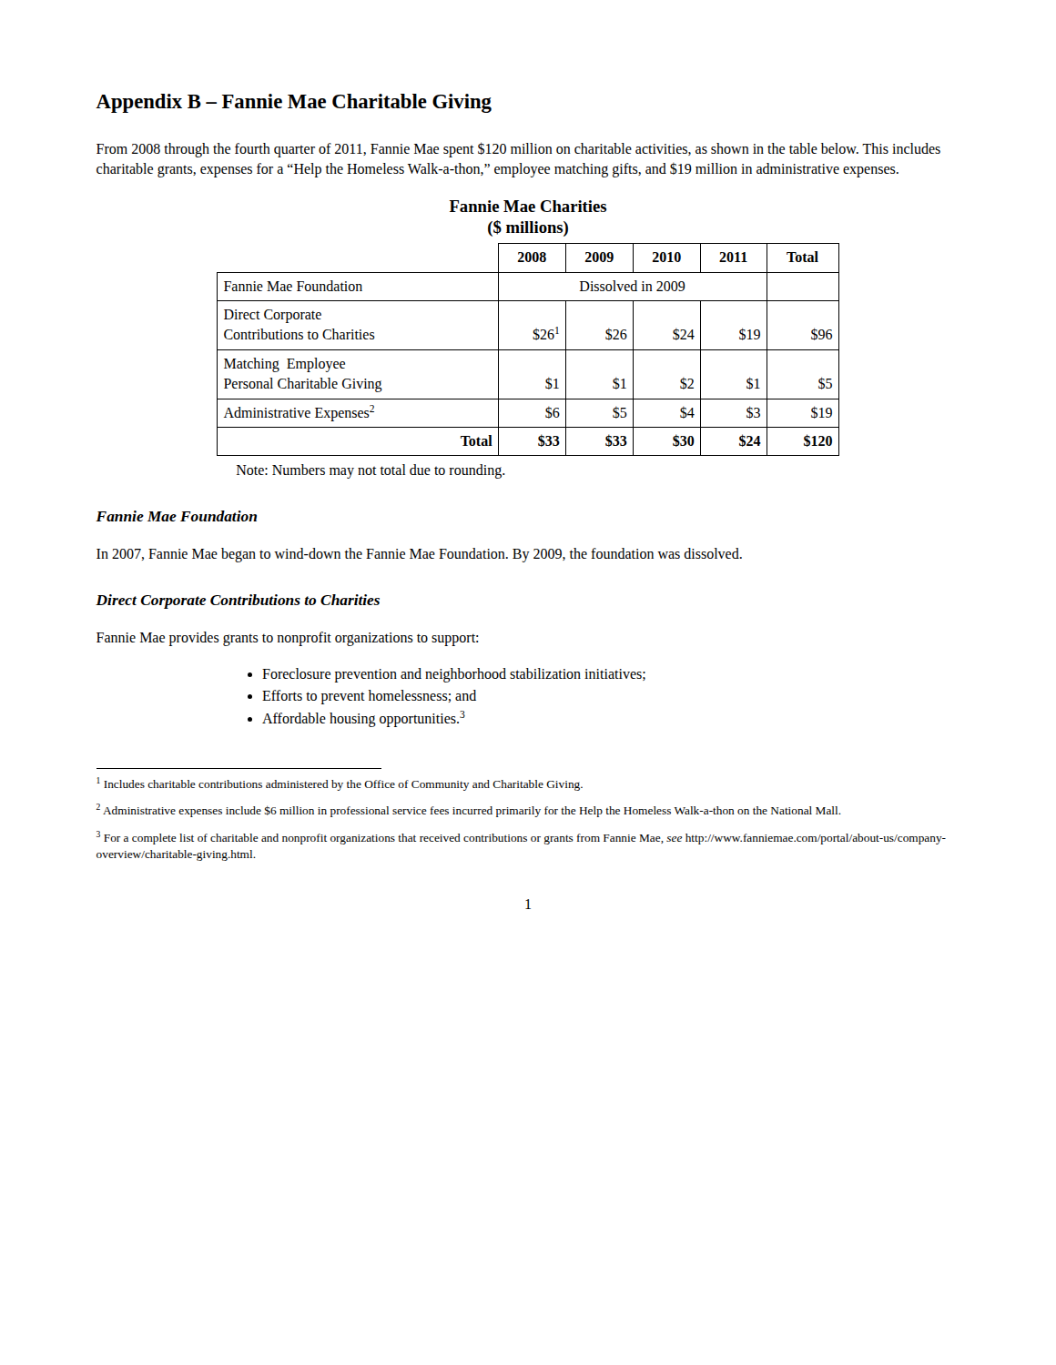Appendix B – Fannie Mae Charitable Giving
From 2008 through the fourth quarter of 2011, Fannie Mae spent $120 million on charitable activities, as shown in the table below. This includes charitable grants, expenses for a “Help the Homeless Walk-a-thon,” employee matching gifts, and $19 million in administrative expenses.
Fannie Mae Charities
($ millions)
| | 2008 | 2009 | 2010 | 2011 | Total |
| --- | --- | --- | --- | --- | --- |
| Fannie Mae Foundation | Dissolved in 2009 | |
| Direct Corporate Contributions to Charities | $26 1 | $26 | $24 | $19 | $96 |
| Matching Employee Personal Charitable Giving | $1 | $1 | $2 | $1 | $5 |
| Administrative Expenses 2 | $6 | $5 | $4 | $3 | $19 |
| Total | $33 | $33 | $30 | $24 | $120 |
Note: Numbers may not total due to rounding.
Fannie Mae Foundation
In 2007, Fannie Mae began to wind-down the Fannie Mae Foundation. By 2009, the foundation was dissolved.
Direct Corporate Contributions to Charities
Fannie Mae provides grants to nonprofit organizations to support:
Foreclosure prevention and neighborhood stabilization initiatives;
Efforts to prevent homelessness; and
Affordable housing opportunities.3
1 Includes charitable contributions administered by the Office of Community and Charitable Giving.
2 Administrative expenses include $6 million in professional service fees incurred primarily for the Help the Homeless Walk-a-thon on the National Mall.
3 For a complete list of charitable and nonprofit organizations that received contributions or grants from Fannie Mae, see http://www.fanniemae.com/portal/about-us/company-overview/charitable-giving.html.
1